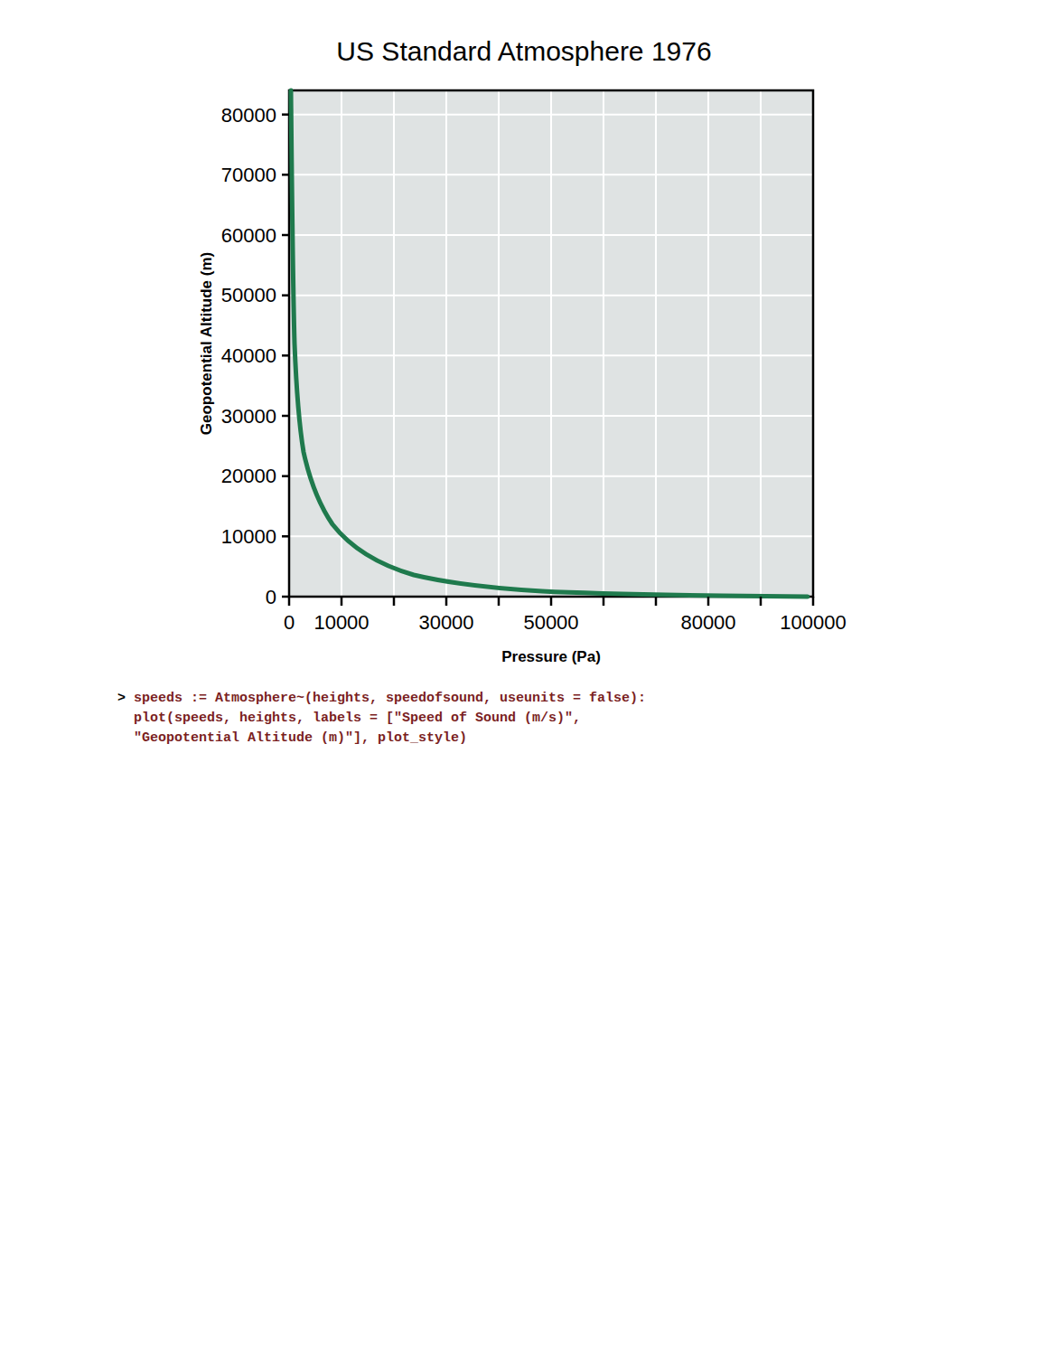US Standard Atmosphere 1976
0 10000 20000 30000 40000 50000 60000 70000 80000 0 10000 30000 50000 80000 100000 Pressure (Pa) Geopotential Altitude (m)
> speeds := Atmosphere~(heights, speedofsound, useunits = false): plot(speeds, heights, labels = ["Speed of Sound (m/s)", "Geopotential Altitude (m)"], plot_style)